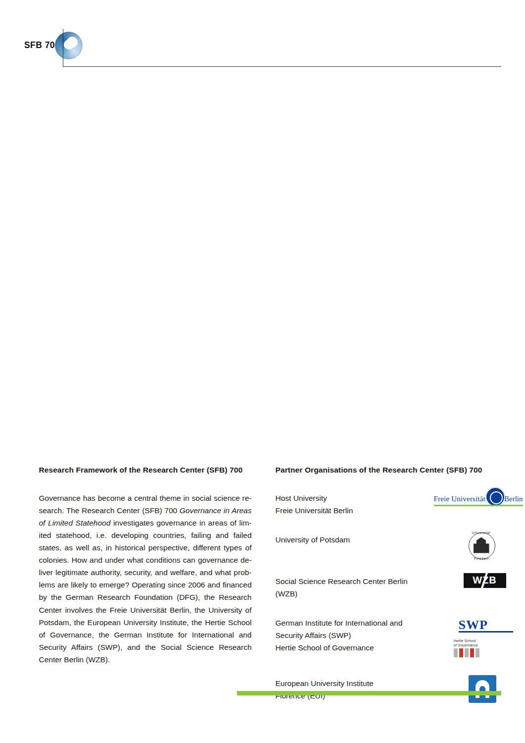SFB 700
Research Framework of the Research Center (SFB) 700
Governance has become a central theme in social science research. The Research Center (SFB) 700 Governance in Areas of Limited Statehood investigates governance in areas of limited statehood, i.e. developing countries, failing and failed states, as well as, in historical perspective, different types of colonies. How and under what conditions can governance deliver legitimate authority, security, and welfare, and what problems are likely to emerge? Operating since 2006 and financed by the German Research Foundation (DFG), the Research Center involves the Freie Universität Berlin, the University of Potsdam, the European University Institute, the Hertie School of Governance, the German Institute for International and Security Affairs (SWP), and the Social Science Research Center Berlin (WZB).
Partner Organisations of the Research Center (SFB) 700
Host University
Freie Universität Berlin
Freie Universität Berlin
University of Potsdam
Universität Potsdam
Social Science Research Center Berlin (WZB)
WZB
German Institute for International and
Security Affairs (SWP)
Hertie School of Governance
SWP
Hertie School
of Governance
European University Institute
Florence (EUI)